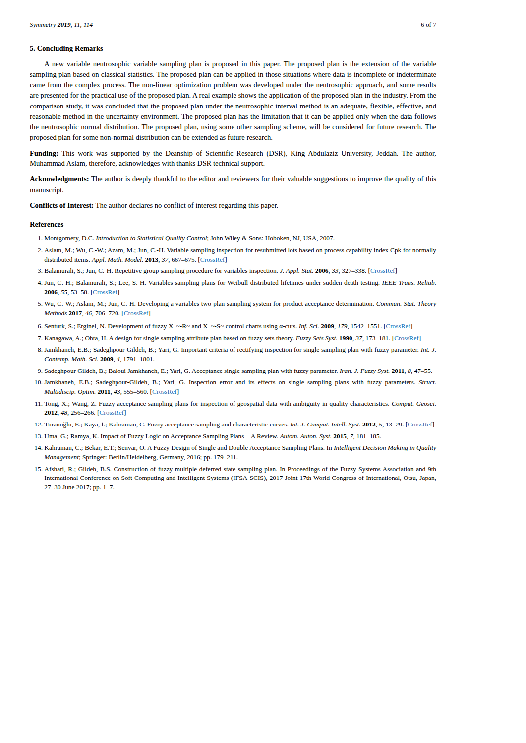Symmetry 2019, 11, 114 6 of 7
5. Concluding Remarks
A new variable neutrosophic variable sampling plan is proposed in this paper. The proposed plan is the extension of the variable sampling plan based on classical statistics. The proposed plan can be applied in those situations where data is incomplete or indeterminate came from the complex process. The non-linear optimization problem was developed under the neutrosophic approach, and some results are presented for the practical use of the proposed plan. A real example shows the application of the proposed plan in the industry. From the comparison study, it was concluded that the proposed plan under the neutrosophic interval method is an adequate, flexible, effective, and reasonable method in the uncertainty environment. The proposed plan has the limitation that it can be applied only when the data follows the neutrosophic normal distribution. The proposed plan, using some other sampling scheme, will be considered for future research. The proposed plan for some non-normal distribution can be extended as future research.
Funding: This work was supported by the Deanship of Scientific Research (DSR), King Abdulaziz University, Jeddah. The author, Muhammad Aslam, therefore, acknowledges with thanks DSR technical support.
Acknowledgments: The author is deeply thankful to the editor and reviewers for their valuable suggestions to improve the quality of this manuscript.
Conflicts of Interest: The author declares no conflict of interest regarding this paper.
References
Montgomery, D.C. Introduction to Statistical Quality Control; John Wiley & Sons: Hoboken, NJ, USA, 2007.
Aslam, M.; Wu, C.-W.; Azam, M.; Jun, C.-H. Variable sampling inspection for resubmitted lots based on process capability index Cpk for normally distributed items. Appl. Math. Model. 2013, 37, 667–675. [CrossRef]
Balamurali, S.; Jun, C.-H. Repetitive group sampling procedure for variables inspection. J. Appl. Stat. 2006, 33, 327–338. [CrossRef]
Jun, C.-H.; Balamurali, S.; Lee, S.-H. Variables sampling plans for Weibull distributed lifetimes under sudden death testing. IEEE Trans. Reliab. 2006, 55, 53–58. [CrossRef]
Wu, C.-W.; Aslam, M.; Jun, C.-H. Developing a variables two-plan sampling system for product acceptance determination. Commun. Stat. Theory Methods 2017, 46, 706–720. [CrossRef]
Senturk, S.; Erginel, N. Development of fuzzy X−~-R~ and X−~-S~ control charts using α-cuts. Inf. Sci. 2009, 179, 1542–1551. [CrossRef]
Kanagawa, A.; Ohta, H. A design for single sampling attribute plan based on fuzzy sets theory. Fuzzy Sets Syst. 1990, 37, 173–181. [CrossRef]
Jamkhaneh, E.B.; Sadeghpour-Gildeh, B.; Yari, G. Important criteria of rectifying inspection for single sampling plan with fuzzy parameter. Int. J. Contemp. Math. Sci. 2009, 4, 1791–1801.
Sadeghpour Gildeh, B.; Baloui Jamkhaneh, E.; Yari, G. Acceptance single sampling plan with fuzzy parameter. Iran. J. Fuzzy Syst. 2011, 8, 47–55.
Jamkhaneh, E.B.; Sadeghpour-Gildeh, B.; Yari, G. Inspection error and its effects on single sampling plans with fuzzy parameters. Struct. Multidiscip. Optim. 2011, 43, 555–560. [CrossRef]
Tong, X.; Wang, Z. Fuzzy acceptance sampling plans for inspection of geospatial data with ambiguity in quality characteristics. Comput. Geosci. 2012, 48, 256–266. [CrossRef]
Turanoğlu, E.; Kaya, İ.; Kahraman, C. Fuzzy acceptance sampling and characteristic curves. Int. J. Comput. Intell. Syst. 2012, 5, 13–29. [CrossRef]
Uma, G.; Ramya, K. Impact of Fuzzy Logic on Acceptance Sampling Plans—A Review. Autom. Auton. Syst. 2015, 7, 181–185.
Kahraman, C.; Bekar, E.T.; Senvar, O. A Fuzzy Design of Single and Double Acceptance Sampling Plans. In Intelligent Decision Making in Quality Management; Springer: Berlin/Heidelberg, Germany, 2016; pp. 179–211.
Afshari, R.; Gildeh, B.S. Construction of fuzzy multiple deferred state sampling plan. In Proceedings of the Fuzzy Systems Association and 9th International Conference on Soft Computing and Intelligent Systems (IFSA-SCIS), 2017 Joint 17th World Congress of International, Otsu, Japan, 27–30 June 2017; pp. 1–7.